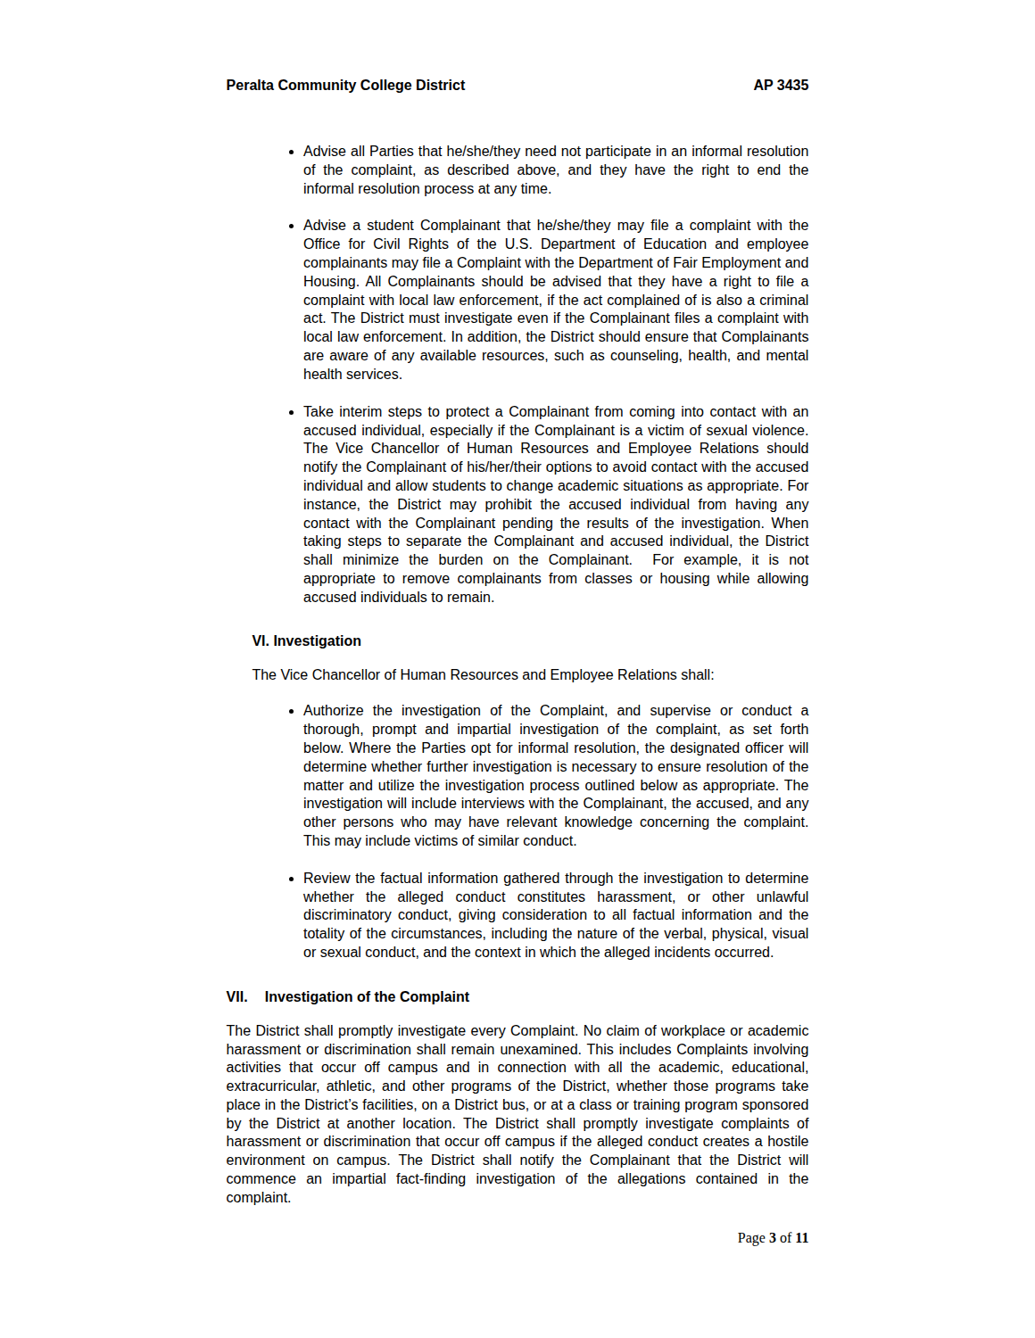Peralta Community College District AP 3435
Advise all Parties that he/she/they need not participate in an informal resolution of the complaint, as described above, and they have the right to end the informal resolution process at any time.
Advise a student Complainant that he/she/they may file a complaint with the Office for Civil Rights of the U.S. Department of Education and employee complainants may file a Complaint with the Department of Fair Employment and Housing. All Complainants should be advised that they have a right to file a complaint with local law enforcement, if the act complained of is also a criminal act. The District must investigate even if the Complainant files a complaint with local law enforcement. In addition, the District should ensure that Complainants are aware of any available resources, such as counseling, health, and mental health services.
Take interim steps to protect a Complainant from coming into contact with an accused individual, especially if the Complainant is a victim of sexual violence. The Vice Chancellor of Human Resources and Employee Relations should notify the Complainant of his/her/their options to avoid contact with the accused individual and allow students to change academic situations as appropriate. For instance, the District may prohibit the accused individual from having any contact with the Complainant pending the results of the investigation. When taking steps to separate the Complainant and accused individual, the District shall minimize the burden on the Complainant. For example, it is not appropriate to remove complainants from classes or housing while allowing accused individuals to remain.
VI. Investigation
The Vice Chancellor of Human Resources and Employee Relations shall:
Authorize the investigation of the Complaint, and supervise or conduct a thorough, prompt and impartial investigation of the complaint, as set forth below. Where the Parties opt for informal resolution, the designated officer will determine whether further investigation is necessary to ensure resolution of the matter and utilize the investigation process outlined below as appropriate. The investigation will include interviews with the Complainant, the accused, and any other persons who may have relevant knowledge concerning the complaint. This may include victims of similar conduct.
Review the factual information gathered through the investigation to determine whether the alleged conduct constitutes harassment, or other unlawful discriminatory conduct, giving consideration to all factual information and the totality of the circumstances, including the nature of the verbal, physical, visual or sexual conduct, and the context in which the alleged incidents occurred.
VII. Investigation of the Complaint
The District shall promptly investigate every Complaint. No claim of workplace or academic harassment or discrimination shall remain unexamined. This includes Complaints involving activities that occur off campus and in connection with all the academic, educational, extracurricular, athletic, and other programs of the District, whether those programs take place in the District’s facilities, on a District bus, or at a class or training program sponsored by the District at another location. The District shall promptly investigate complaints of harassment or discrimination that occur off campus if the alleged conduct creates a hostile environment on campus. The District shall notify the Complainant that the District will commence an impartial fact-finding investigation of the allegations contained in the complaint.
Page 3 of 11